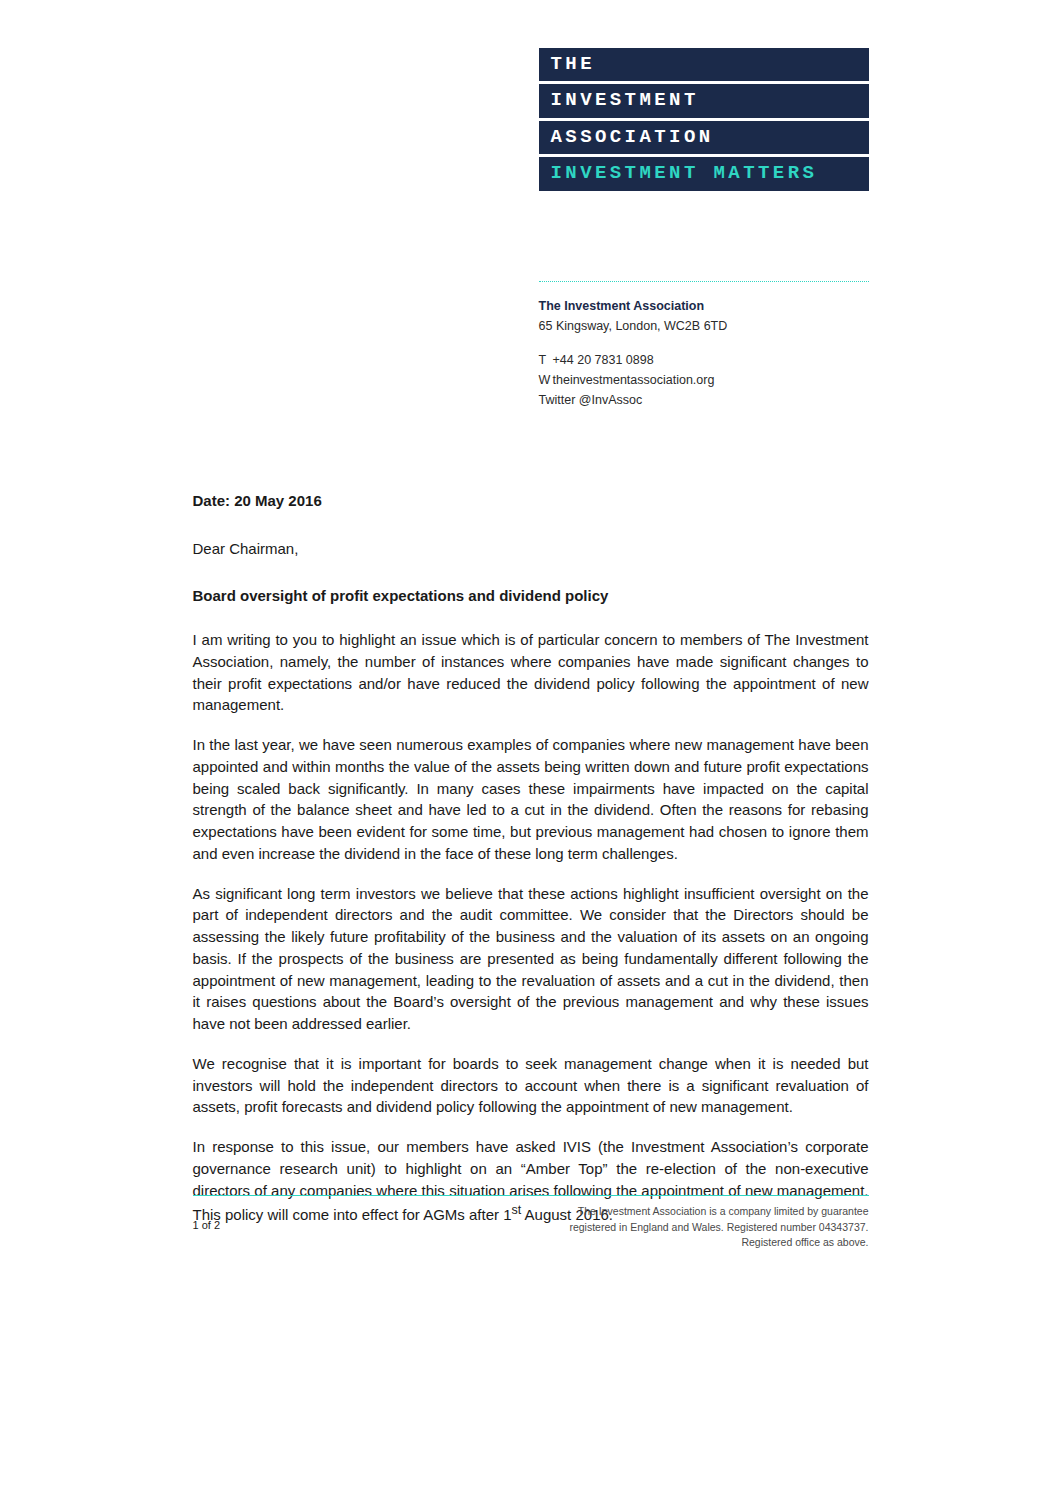The
Investment
Association
Investment Matters
The Investment Association
65 Kingsway, London, WC2B 6TD
T+44 20 7831 0898
Wtheinvestmentassociation.org
Twitter @InvAssoc
Date: 20 May 2016
Dear Chairman,
Board oversight of profit expectations and dividend policy
I am writing to you to highlight an issue which is of particular concern to members of The Investment Association, namely, the number of instances where companies have made significant changes to their profit expectations and/or have reduced the dividend policy following the appointment of new management.
In the last year, we have seen numerous examples of companies where new management have been appointed and within months the value of the assets being written down and future profit expectations being scaled back significantly. In many cases these impairments have impacted on the capital strength of the balance sheet and have led to a cut in the dividend. Often the reasons for rebasing expectations have been evident for some time, but previous management had chosen to ignore them and even increase the dividend in the face of these long term challenges.
As significant long term investors we believe that these actions highlight insufficient oversight on the part of independent directors and the audit committee. We consider that the Directors should be assessing the likely future profitability of the business and the valuation of its assets on an ongoing basis. If the prospects of the business are presented as being fundamentally different following the appointment of new management, leading to the revaluation of assets and a cut in the dividend, then it raises questions about the Board’s oversight of the previous management and why these issues have not been addressed earlier.
We recognise that it is important for boards to seek management change when it is needed but investors will hold the independent directors to account when there is a significant revaluation of assets, profit forecasts and dividend policy following the appointment of new management.
In response to this issue, our members have asked IVIS (the Investment Association’s corporate governance research unit) to highlight on an “Amber Top” the re-election of the non-executive directors of any companies where this situation arises following the appointment of new management. This policy will come into effect for AGMs after 1st August 2016.
1 of 2
The Investment Association is a company limited by guarantee
registered in England and Wales. Registered number 04343737.
Registered office as above.